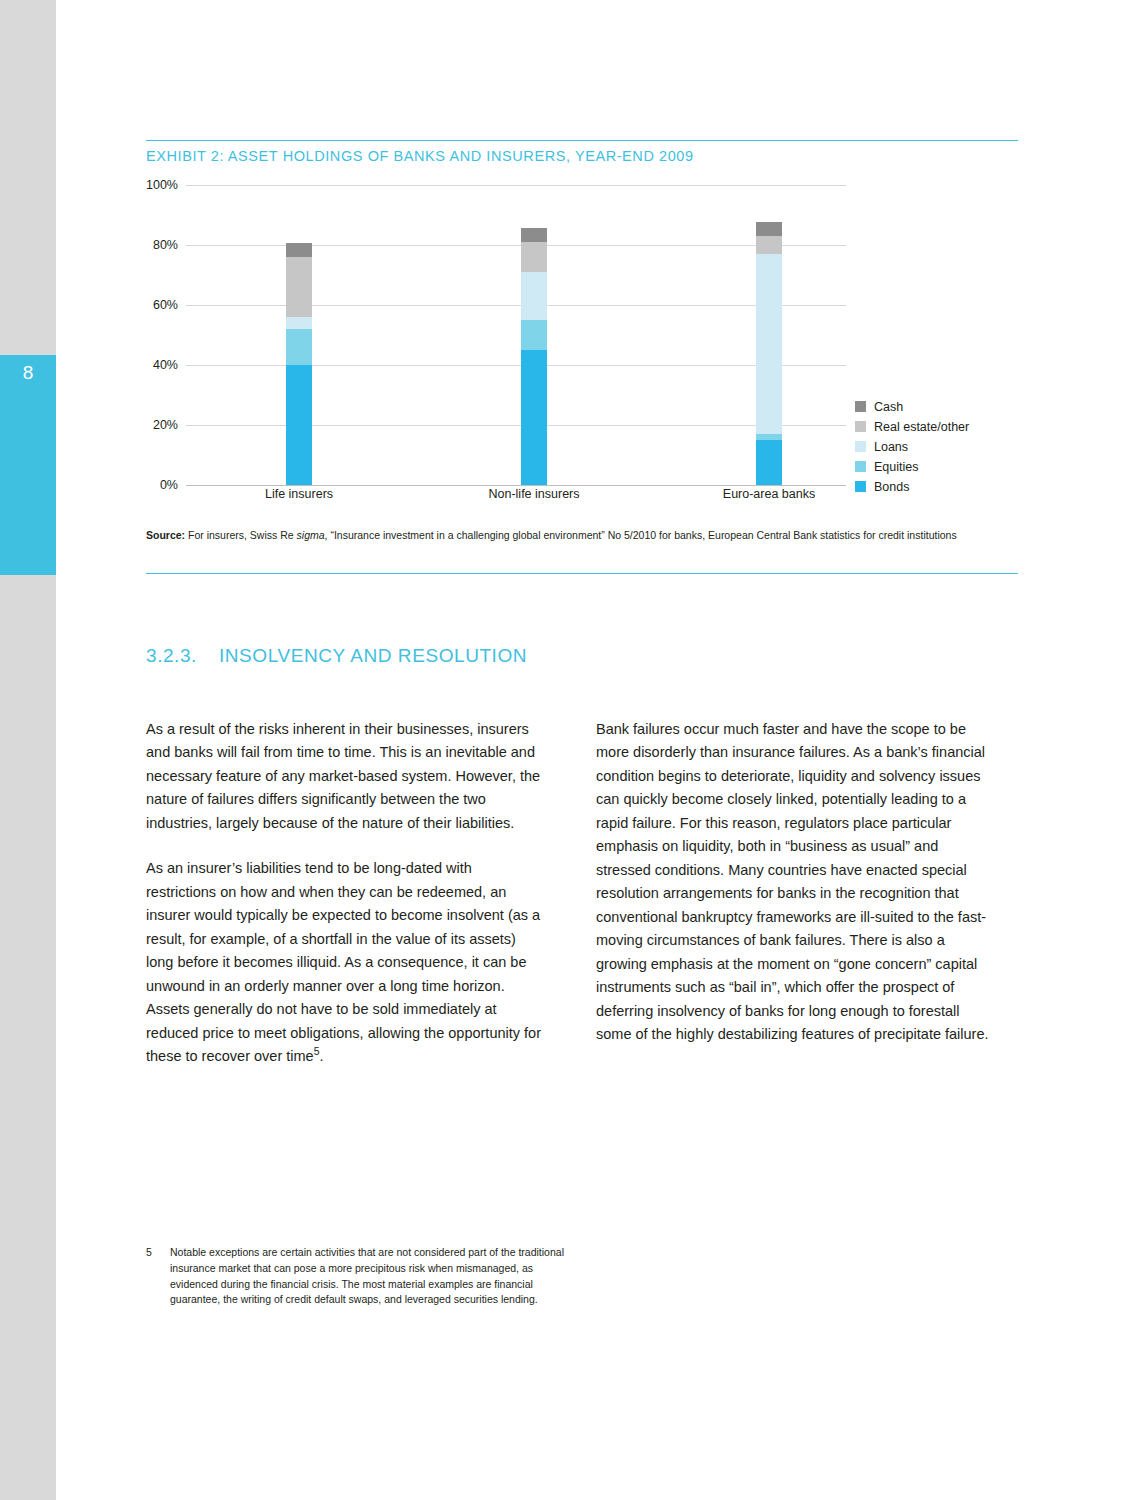8
EXHIBIT 2: ASSET HOLDINGS OF BANKS AND INSURERS, YEAR-END 2009
100%
80%
60%
40%
20%
0%
Life insurers
Non-life insurers
Euro-area banks
Cash
Real estate/other
Loans
Equities
Bonds
Source: For insurers, Swiss Re sigma, “Insurance investment in a challenging global environment” No 5/2010 for banks, European Central Bank statistics for credit institutions
3.2.3. INSOLVENCY AND RESOLUTION
As a result of the risks inherent in their businesses, insurers and banks will fail from time to time. This is an inevitable and necessary feature of any market-based system. However, the nature of failures differs significantly between the two industries, largely because of the nature of their liabilities.
As an insurer’s liabilities tend to be long-dated with restrictions on how and when they can be redeemed, an insurer would typically be expected to become insolvent (as a result, for example, of a shortfall in the value of its assets) long before it becomes illiquid. As a consequence, it can be unwound in an orderly manner over a long time horizon. Assets generally do not have to be sold immediately at reduced price to meet obligations, allowing the opportunity for these to recover over time5.
Bank failures occur much faster and have the scope to be more disorderly than insurance failures. As a bank’s financial condition begins to deteriorate, liquidity and solvency issues can quickly become closely linked, potentially leading to a rapid failure. For this reason, regulators place particular emphasis on liquidity, both in “business as usual” and stressed conditions. Many countries have enacted special resolution arrangements for banks in the recognition that conventional bankruptcy frameworks are ill-suited to the fast-moving circumstances of bank failures. There is also a growing emphasis at the moment on “gone concern” capital instruments such as “bail in”, which offer the prospect of deferring insolvency of banks for long enough to forestall some of the highly destabilizing features of precipitate failure.
5 Notable exceptions are certain activities that are not considered part of the traditional insurance market that can pose a more precipitous risk when mismanaged, as evidenced during the financial crisis. The most material examples are financial guarantee, the writing of credit default swaps, and leveraged securities lending.